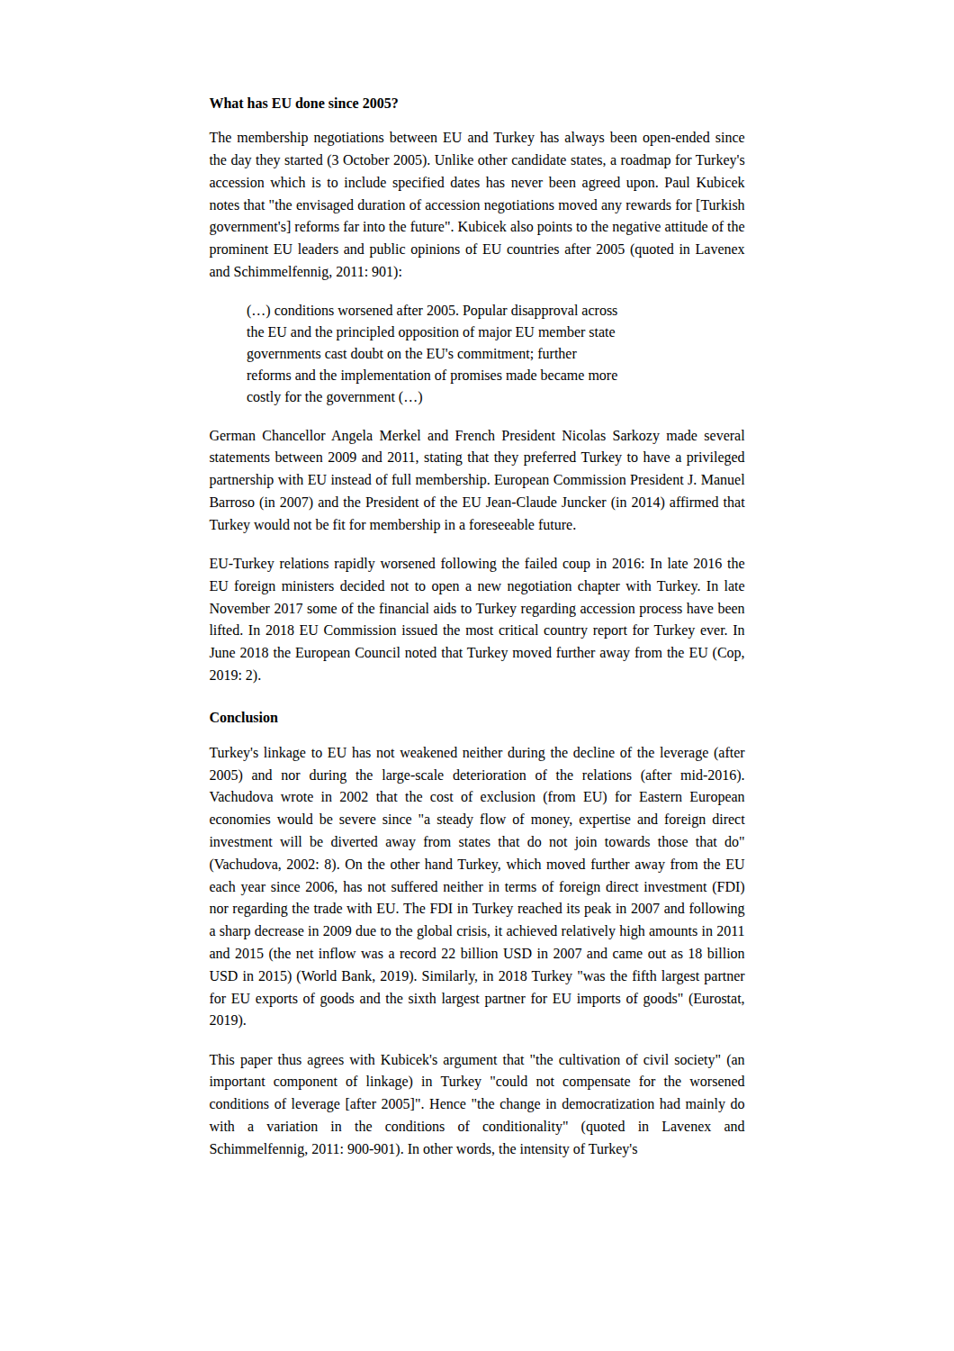What has EU done since 2005?
The membership negotiations between EU and Turkey has always been open-ended since the day they started (3 October 2005). Unlike other candidate states, a roadmap for Turkey's accession which is to include specified dates has never been agreed upon. Paul Kubicek notes that "the envisaged duration of accession negotiations moved any rewards for [Turkish government's] reforms far into the future". Kubicek also points to the negative attitude of the prominent EU leaders and public opinions of EU countries after 2005 (quoted in Lavenex and Schimmelfennig, 2011: 901):
(…) conditions worsened after 2005. Popular disapproval across the EU and the principled opposition of major EU member state governments cast doubt on the EU's commitment; further reforms and the implementation of promises made became more costly for the government (…)
German Chancellor Angela Merkel and French President Nicolas Sarkozy made several statements between 2009 and 2011, stating that they preferred Turkey to have a privileged partnership with EU instead of full membership. European Commission President J. Manuel Barroso (in 2007) and the President of the EU Jean-Claude Juncker (in 2014) affirmed that Turkey would not be fit for membership in a foreseeable future.
EU-Turkey relations rapidly worsened following the failed coup in 2016: In late 2016 the EU foreign ministers decided not to open a new negotiation chapter with Turkey. In late November 2017 some of the financial aids to Turkey regarding accession process have been lifted. In 2018 EU Commission issued the most critical country report for Turkey ever. In June 2018 the European Council noted that Turkey moved further away from the EU (Cop, 2019: 2).
Conclusion
Turkey's linkage to EU has not weakened neither during the decline of the leverage (after 2005) and nor during the large-scale deterioration of the relations (after mid-2016). Vachudova wrote in 2002 that the cost of exclusion (from EU) for Eastern European economies would be severe since "a steady flow of money, expertise and foreign direct investment will be diverted away from states that do not join towards those that do" (Vachudova, 2002: 8). On the other hand Turkey, which moved further away from the EU each year since 2006, has not suffered neither in terms of foreign direct investment (FDI) nor regarding the trade with EU. The FDI in Turkey reached its peak in 2007 and following a sharp decrease in 2009 due to the global crisis, it achieved relatively high amounts in 2011 and 2015 (the net inflow was a record 22 billion USD in 2007 and came out as 18 billion USD in 2015) (World Bank, 2019). Similarly, in 2018 Turkey "was the fifth largest partner for EU exports of goods and the sixth largest partner for EU imports of goods" (Eurostat, 2019).
This paper thus agrees with Kubicek's argument that "the cultivation of civil society" (an important component of linkage) in Turkey "could not compensate for the worsened conditions of leverage [after 2005]". Hence "the change in democratization had mainly do with a variation in the conditions of conditionality" (quoted in Lavenex and Schimmelfennig, 2011: 900-901). In other words, the intensity of Turkey's